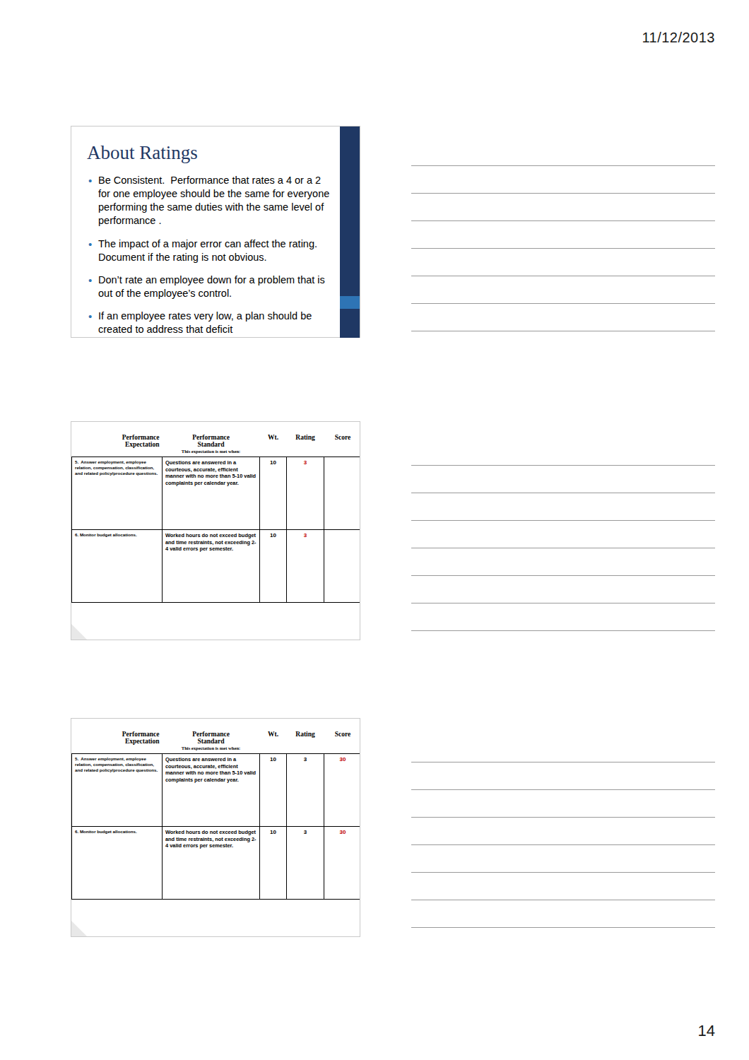11/12/2013
About Ratings
Be Consistent. Performance that rates a 4 or a 2 for one employee should be the same for everyone performing the same duties with the same level of performance .
The impact of a major error can affect the rating. Document if the rating is not obvious.
Don’t rate an employee down for a problem that is out of the employee’s control.
If an employee rates very low, a plan should be created to address that deficit
| Performance Expectation | Performance Standard This expectation is met when: | Wt. | Rating | Score |
| --- | --- | --- | --- | --- |
| 5. Answer employment, employee relation, compensation, classification, and related policy/procedure questions. | Questions are answered in a courteous, accurate, efficient manner with no more than 5-10 valid complaints per calendar year. | 10 | 3 | |
| 6. Monitor budget allocations. | Worked hours do not exceed budget and time restraints, not exceeding 2-4 valid errors per semester. | 10 | 3 | |
| Performance Expectation | Performance Standard This expectation is met when: | Wt. | Rating | Score |
| --- | --- | --- | --- | --- |
| 5. Answer employment, employee relation, compensation, classification, and related policy/procedure questions. | Questions are answered in a courteous, accurate, efficient manner with no more than 5-10 valid complaints per calendar year. | 10 | 3 | 30 |
| 6. Monitor budget allocations. | Worked hours do not exceed budget and time restraints, not exceeding 2-4 valid errors per semester. | 10 | 3 | 30 |
14